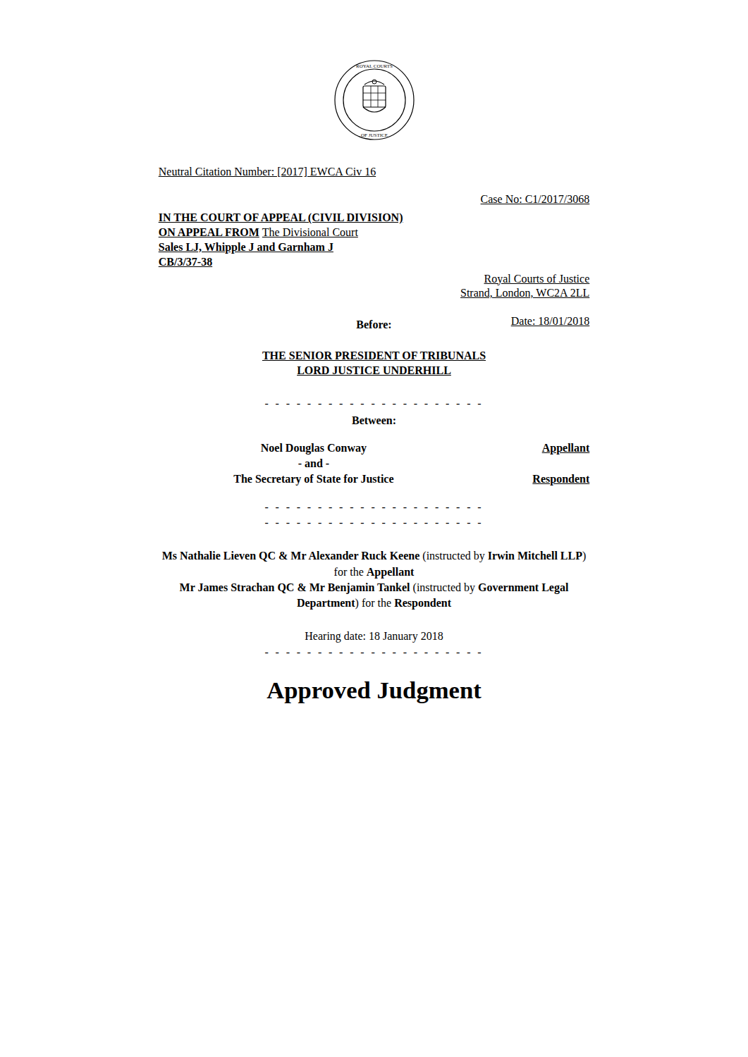Neutral Citation Number: [2017] EWCA Civ 16
Case No: C1/2017/3068
IN THE COURT OF APPEAL (CIVIL DIVISION)
ON APPEAL FROM The Divisional Court
Sales LJ, Whipple J and Garnham J
CB/3/37-38
Royal Courts of Justice
Strand, London, WC2A 2LL
Date: 18/01/2018
Before:
THE SENIOR PRESIDENT OF TRIBUNALS
LORD JUSTICE UNDERHILL
- - - - - - - - - - - - - - - - - - - - -
Between:
| Noel Douglas Conway | Appellant |
| - and - | |
| The Secretary of State for Justice | Respondent |
- - - - - - - - - - - - - - - - - - - - -
- - - - - - - - - - - - - - - - - - - - -
Ms Nathalie Lieven QC & Mr Alexander Ruck Keene (instructed by Irwin Mitchell LLP) for the Appellant
Mr James Strachan QC & Mr Benjamin Tankel (instructed by Government Legal Department) for the Respondent
Hearing date: 18 January 2018
- - - - - - - - - - - - - - - - - - - - -
Approved Judgment